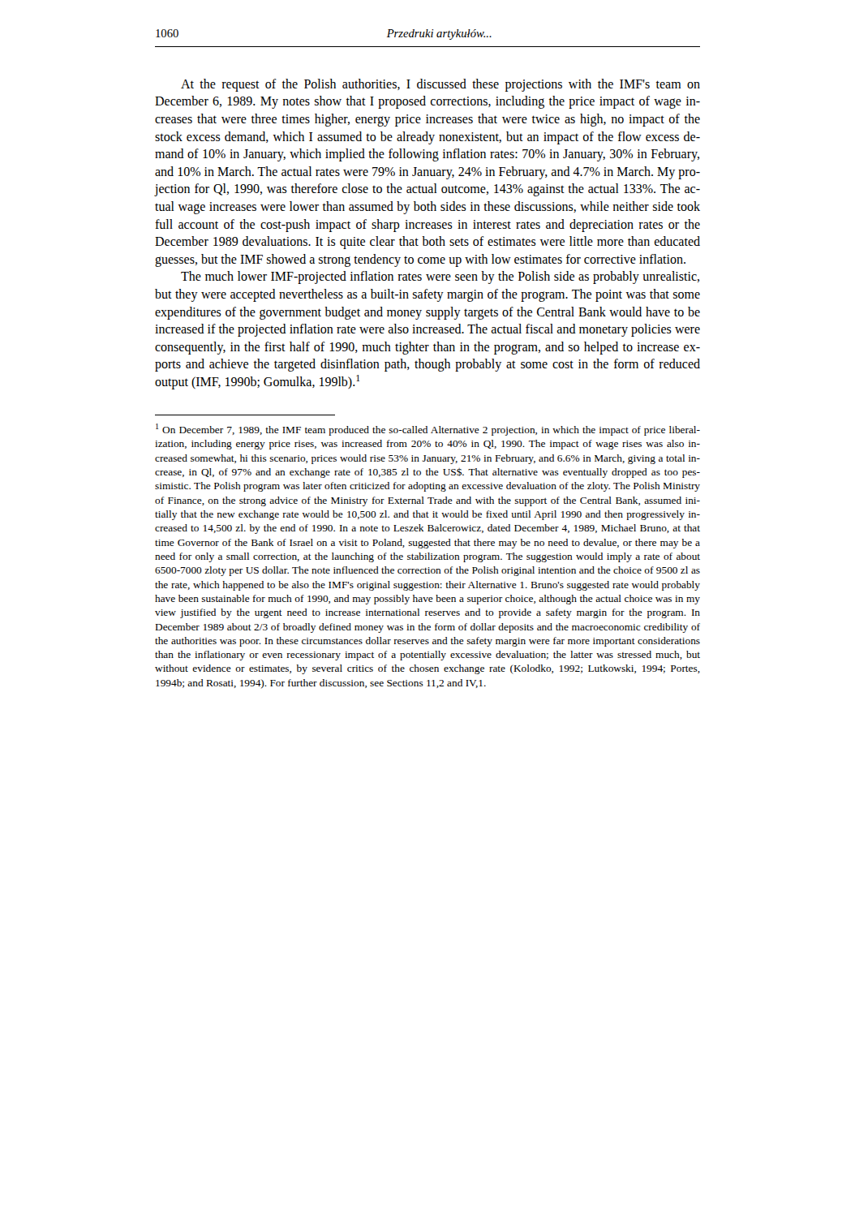1060 Przedruki artykułów...
At the request of the Polish authorities, I discussed these projections with the IMF's team on December 6, 1989. My notes show that I proposed corrections, including the price impact of wage increases that were three times higher, energy price increases that were twice as high, no impact of the stock excess demand, which I assumed to be already nonexistent, but an impact of the flow excess demand of 10% in January, which implied the following inflation rates: 70% in January, 30% in February, and 10% in March. The actual rates were 79% in January, 24% in February, and 4.7% in March. My projection for Ql, 1990, was therefore close to the actual outcome, 143% against the actual 133%. The actual wage increases were lower than assumed by both sides in these discussions, while neither side took full account of the cost-push impact of sharp increases in interest rates and depreciation rates or the December 1989 devaluations. It is quite clear that both sets of estimates were little more than educated guesses, but the IMF showed a strong tendency to come up with low estimates for corrective inflation.
The much lower IMF-projected inflation rates were seen by the Polish side as probably unrealistic, but they were accepted nevertheless as a built-in safety margin of the program. The point was that some expenditures of the government budget and money supply targets of the Central Bank would have to be increased if the projected inflation rate were also increased. The actual fiscal and monetary policies were consequently, in the first half of 1990, much tighter than in the program, and so helped to increase exports and achieve the targeted disinflation path, though probably at some cost in the form of reduced output (IMF, 1990b; Gomulka, 199lb).1
1 On December 7, 1989, the IMF team produced the so-called Alternative 2 projection, in which the impact of price liberalization, including energy price rises, was increased from 20% to 40% in Ql, 1990. The impact of wage rises was also increased somewhat, hi this scenario, prices would rise 53% in January, 21% in February, and 6.6% in March, giving a total increase, in Ql, of 97% and an exchange rate of 10,385 zl to the US$. That alternative was eventually dropped as too pessimistic. The Polish program was later often criticized for adopting an excessive devaluation of the zloty. The Polish Ministry of Finance, on the strong advice of the Ministry for External Trade and with the support of the Central Bank, assumed initially that the new exchange rate would be 10,500 zl. and that it would be fixed until April 1990 and then progressively increased to 14,500 zl. by the end of 1990. In a note to Leszek Balcerowicz, dated December 4, 1989, Michael Bruno, at that time Governor of the Bank of Israel on a visit to Poland, suggested that there may be no need to devalue, or there may be a need for only a small correction, at the launching of the stabilization program. The suggestion would imply a rate of about 6500-7000 zloty per US dollar. The note influenced the correction of the Polish original intention and the choice of 9500 zl as the rate, which happened to be also the IMF's original suggestion: their Alternative 1. Bruno's suggested rate would probably have been sustainable for much of 1990, and may possibly have been a superior choice, although the actual choice was in my view justified by the urgent need to increase international reserves and to provide a safety margin for the program. In December 1989 about 2/3 of broadly defined money was in the form of dollar deposits and the macroeconomic credibility of the authorities was poor. In these circumstances dollar reserves and the safety margin were far more important considerations than the inflationary or even recessionary impact of a potentially excessive devaluation; the latter was stressed much, but without evidence or estimates, by several critics of the chosen exchange rate (Kolodko, 1992; Lutkowski, 1994; Portes, 1994b; and Rosati, 1994). For further discussion, see Sections 11,2 and IV,1.